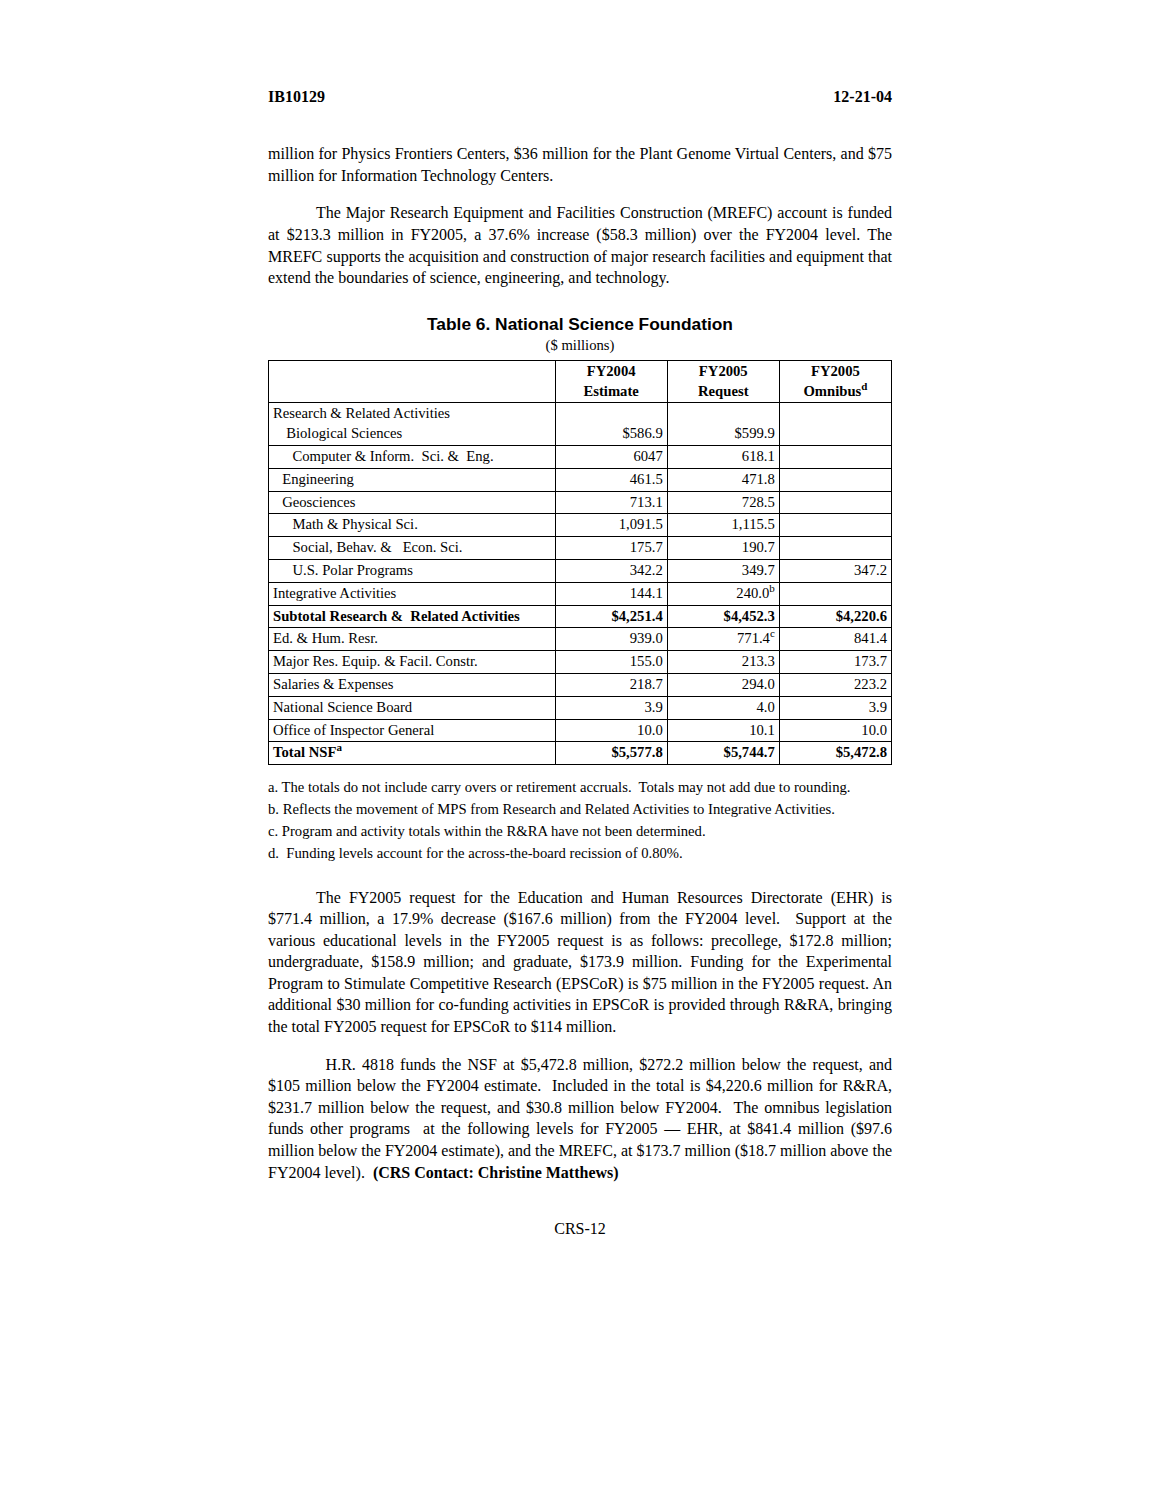IB10129 12-21-04
million for Physics Frontiers Centers, $36 million for the Plant Genome Virtual Centers, and $75 million for Information Technology Centers.
The Major Research Equipment and Facilities Construction (MREFC) account is funded at $213.3 million in FY2005, a 37.6% increase ($58.3 million) over the FY2004 level. The MREFC supports the acquisition and construction of major research facilities and equipment that extend the boundaries of science, engineering, and technology.
Table 6. National Science Foundation
($ millions)
| | FY2004 Estimate | FY2005 Request | FY2005 Omnibus d |
| --- | --- | --- | --- |
| Research & Related Activities Biological Sciences | $586.9 | $599.9 | |
| Computer & Inform. Sci. & Eng. | 6047 | 618.1 | |
| Engineering | 461.5 | 471.8 | |
| Geosciences | 713.1 | 728.5 | |
| Math & Physical Sci. | 1,091.5 | 1,115.5 | |
| Social, Behav. & Econ. Sci. | 175.7 | 190.7 | |
| U.S. Polar Programs | 342.2 | 349.7 | 347.2 |
| Integrative Activities | 144.1 | 240.0 b | |
| Subtotal Research & Related Activities | $4,251.4 | $4,452.3 | $4,220.6 |
| Ed. & Hum. Resr. | 939.0 | 771.4 c | 841.4 |
| Major Res. Equip. & Facil. Constr. | 155.0 | 213.3 | 173.7 |
| Salaries & Expenses | 218.7 | 294.0 | 223.2 |
| National Science Board | 3.9 | 4.0 | 3.9 |
| Office of Inspector General | 10.0 | 10.1 | 10.0 |
| Total NSF a | $5,577.8 | $5,744.7 | $5,472.8 |
a. The totals do not include carry overs or retirement accruals. Totals may not add due to rounding.
b. Reflects the movement of MPS from Research and Related Activities to Integrative Activities.
c. Program and activity totals within the R&RA have not been determined.
d. Funding levels account for the across-the-board recission of 0.80%.
The FY2005 request for the Education and Human Resources Directorate (EHR) is $771.4 million, a 17.9% decrease ($167.6 million) from the FY2004 level. Support at the various educational levels in the FY2005 request is as follows: precollege, $172.8 million; undergraduate, $158.9 million; and graduate, $173.9 million. Funding for the Experimental Program to Stimulate Competitive Research (EPSCoR) is $75 million in the FY2005 request. An additional $30 million for co-funding activities in EPSCoR is provided through R&RA, bringing the total FY2005 request for EPSCoR to $114 million.
H.R. 4818 funds the NSF at $5,472.8 million, $272.2 million below the request, and $105 million below the FY2004 estimate. Included in the total is $4,220.6 million for R&RA, $231.7 million below the request, and $30.8 million below FY2004. The omnibus legislation funds other programs at the following levels for FY2005 — EHR, at $841.4 million ($97.6 million below the FY2004 estimate), and the MREFC, at $173.7 million ($18.7 million above the FY2004 level). (CRS Contact: Christine Matthews)
CRS-12